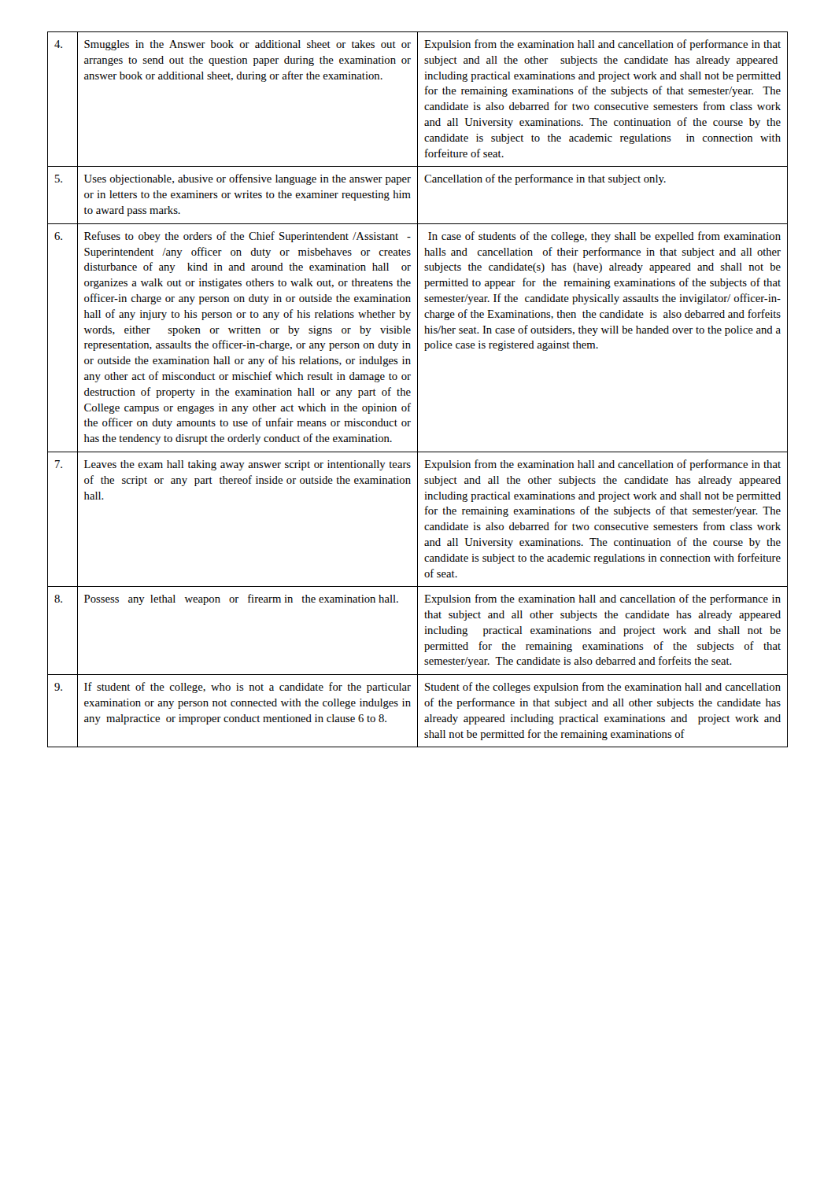| 4. | Smuggles in the Answer book or additional sheet or takes out or arranges to send out the question paper during the examination or answer book or additional sheet, during or after the examination. | Expulsion from the examination hall and cancellation of performance in that subject and all the other subjects the candidate has already appeared including practical examinations and project work and shall not be permitted for the remaining examinations of the subjects of that semester/year. The candidate is also debarred for two consecutive semesters from class work and all University examinations. The continuation of the course by the candidate is subject to the academic regulations in connection with forfeiture of seat. |
| 5. | Uses objectionable, abusive or offensive language in the answer paper or in letters to the examiners or writes to the examiner requesting him to award pass marks. | Cancellation of the performance in that subject only. |
| 6. | Refuses to obey the orders of the Chief Superintendent /Assistant - Superintendent /any officer on duty or misbehaves or creates disturbance of any kind in and around the examination hall or organizes a walk out or instigates others to walk out, or threatens the officer-in charge or any person on duty in or outside the examination hall of any injury to his person or to any of his relations whether by words, either spoken or written or by signs or by visible representation, assaults the officer-in-charge, or any person on duty in or outside the examination hall or any of his relations, or indulges in any other act of misconduct or mischief which result in damage to or destruction of property in the examination hall or any part of the College campus or engages in any other act which in the opinion of the officer on duty amounts to use of unfair means or misconduct or has the tendency to disrupt the orderly conduct of the examination. | In case of students of the college, they shall be expelled from examination halls and cancellation of their performance in that subject and all other subjects the candidate(s) has (have) already appeared and shall not be permitted to appear for the remaining examinations of the subjects of that semester/year. If the candidate physically assaults the invigilator/ officer-in-charge of the Examinations, then the candidate is also debarred and forfeits his/her seat. In case of outsiders, they will be handed over to the police and a police case is registered against them. |
| 7. | Leaves the exam hall taking away answer script or intentionally tears of the script or any part thereof inside or outside the examination hall. | Expulsion from the examination hall and cancellation of performance in that subject and all the other subjects the candidate has already appeared including practical examinations and project work and shall not be permitted for the remaining examinations of the subjects of that semester/year. The candidate is also debarred for two consecutive semesters from class work and all University examinations. The continuation of the course by the candidate is subject to the academic regulations in connection with forfeiture of seat. |
| 8. | Possess any lethal weapon or firearm in the examination hall. | Expulsion from the examination hall and cancellation of the performance in that subject and all other subjects the candidate has already appeared including practical examinations and project work and shall not be permitted for the remaining examinations of the subjects of that semester/year. The candidate is also debarred and forfeits the seat. |
| 9. | If student of the college, who is not a candidate for the particular examination or any person not connected with the college indulges in any malpractice or improper conduct mentioned in clause 6 to 8. | Student of the colleges expulsion from the examination hall and cancellation of the performance in that subject and all other subjects the candidate has already appeared including practical examinations and project work and shall not be permitted for the remaining examinations of |